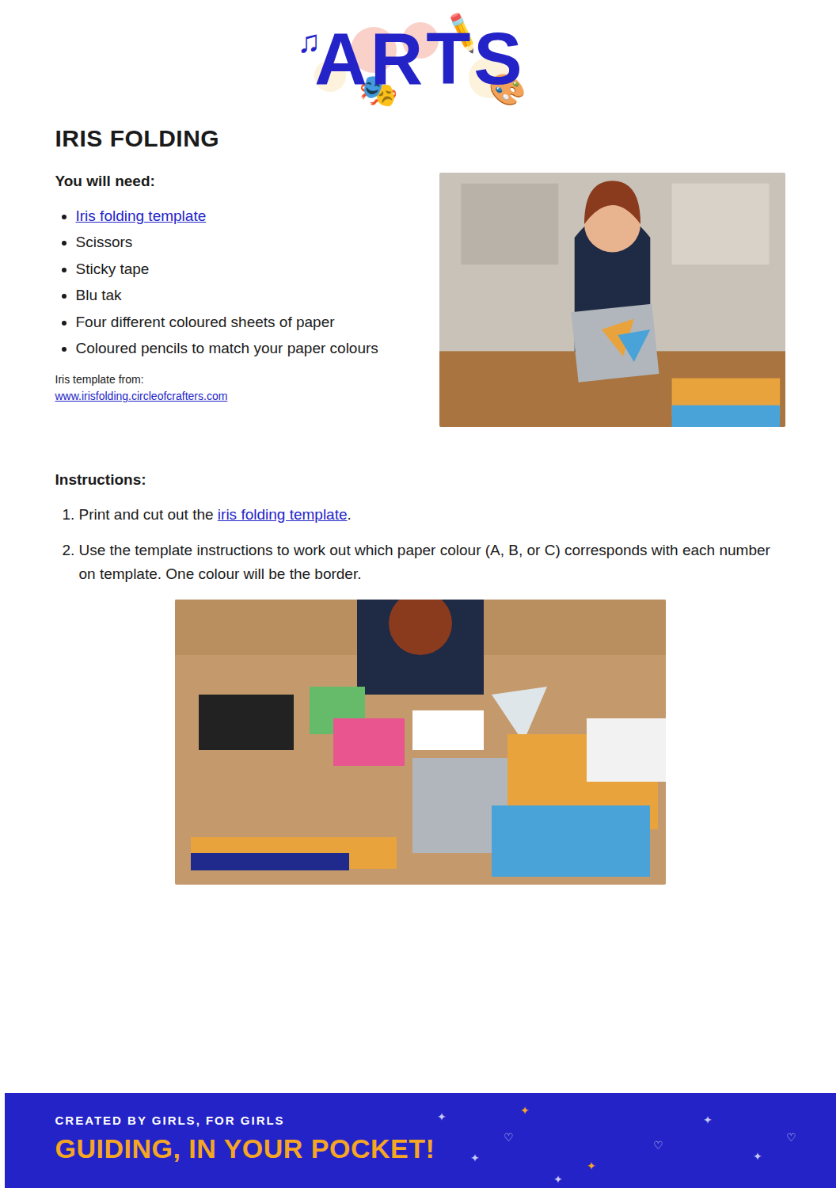♫ ✏️ 🎭 🎨
ARTS
IRIS FOLDING
You will need:
Iris folding template
Scissors
Sticky tape
Blu tak
Four different coloured sheets of paper
Coloured pencils to match your paper colours
Iris template from:
www.irisfolding.circleofcrafters.com
Instructions:
Print and cut out the iris folding template.
Use the template instructions to work out which paper colour (A, B, or C) corresponds with each number on template. One colour will be the border.
✦ ✦ ✦ ✦ ✦ ✦ ♡ ♡ ♡ ✦
Created by girls, for girls
GUIDING, IN YOUR POCKET!